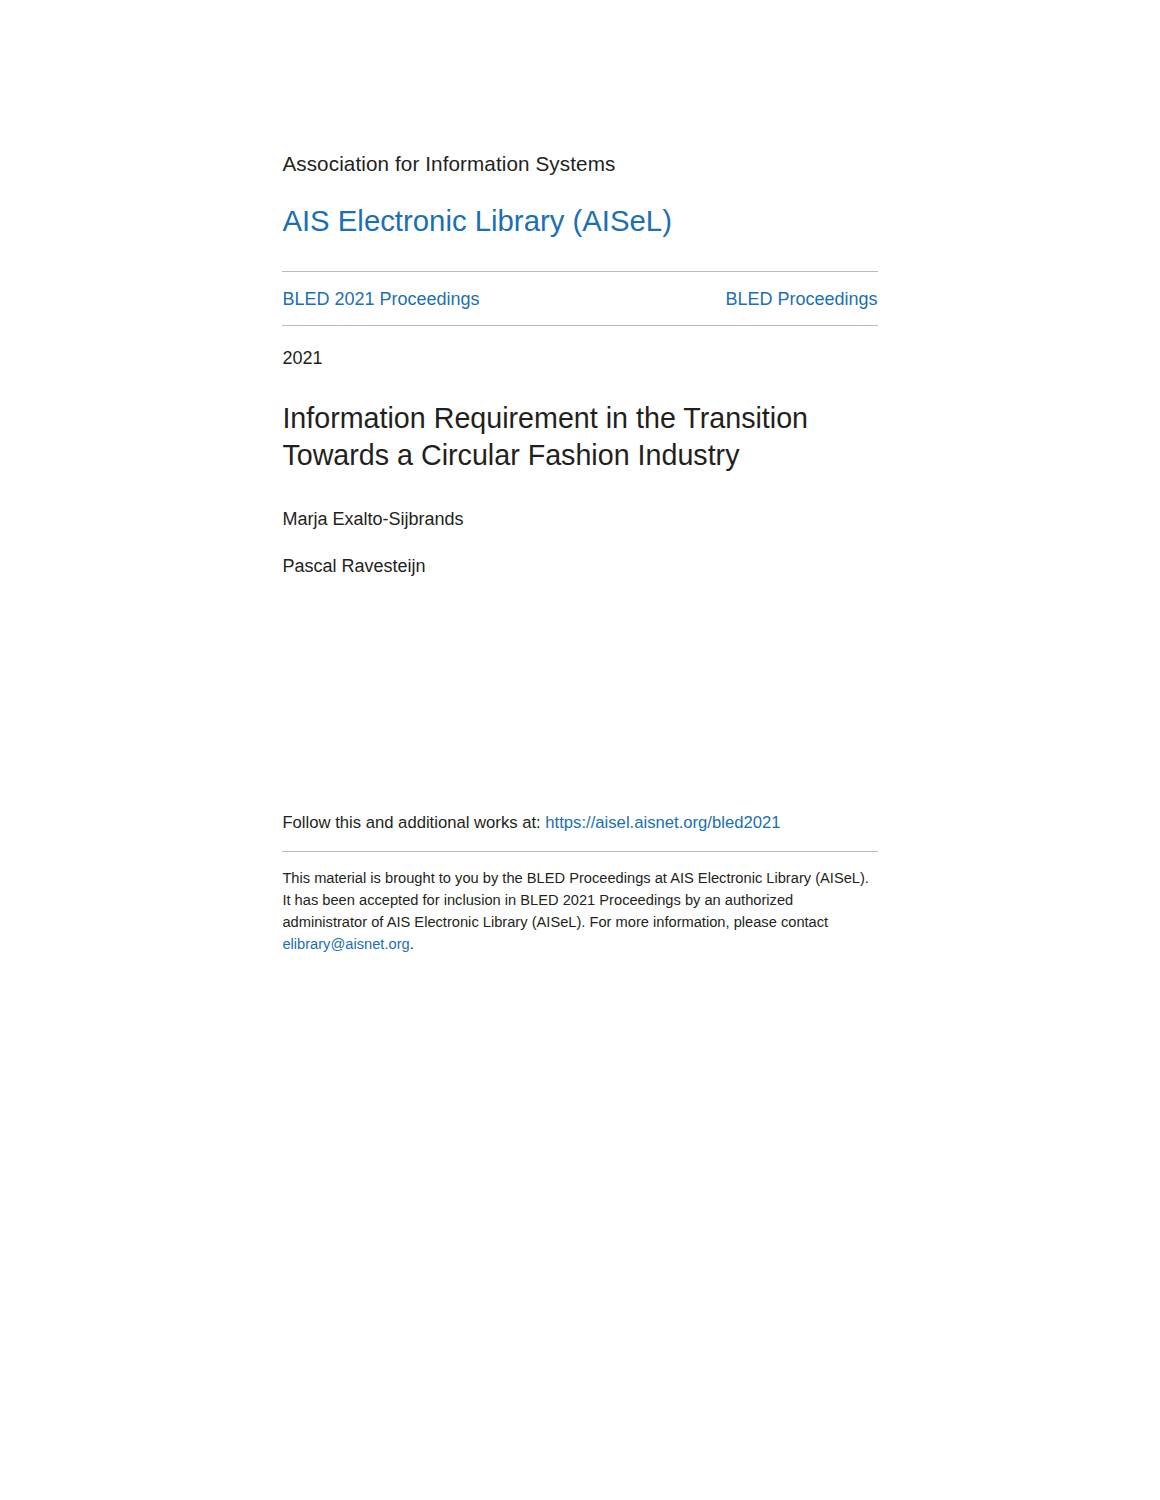Association for Information Systems
AIS Electronic Library (AISeL)
BLED 2021 Proceedings BLED Proceedings
2021
Information Requirement in the Transition Towards a Circular Fashion Industry
Marja Exalto-Sijbrands
Pascal Ravesteijn
Follow this and additional works at: https://aisel.aisnet.org/bled2021
This material is brought to you by the BLED Proceedings at AIS Electronic Library (AISeL). It has been accepted for inclusion in BLED 2021 Proceedings by an authorized administrator of AIS Electronic Library (AISeL). For more information, please contact elibrary@aisnet.org.